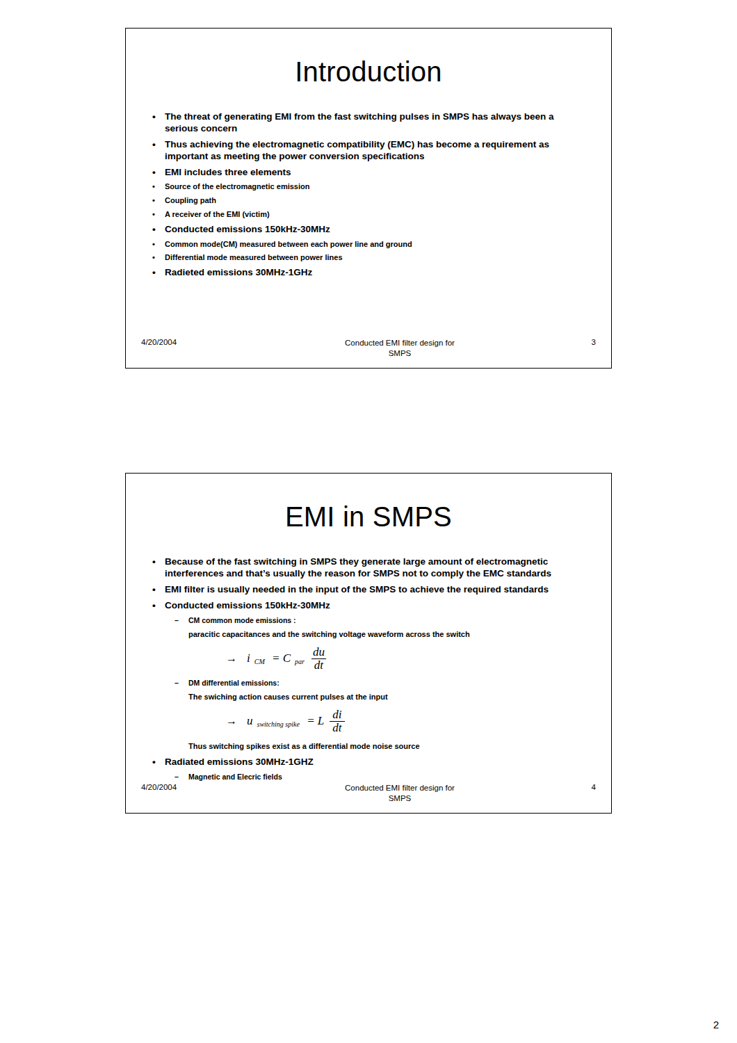Introduction
The threat of generating EMI from the fast switching pulses in SMPS has always been a serious concern
Thus achieving the electromagnetic compatibility (EMC) has become a requirement as important as meeting the power conversion specifications
EMI includes three elements
Source of the electromagnetic emission
Coupling path
A receiver of the EMI (victim)
Conducted emissions 150kHz-30MHz
Common mode(CM) measured between each power line and ground
Differential mode measured between power lines
Radieted emissions 30MHz-1GHz
4/20/2004
Conducted EMI filter design for
SMPS
3
EMI in SMPS
Because of the fast switching in SMPS they generate large amount of electromagnetic interferences and that’s usually the reason for SMPS not to comply the EMC standards
EMI filter is usually needed in the input of the SMPS to achieve the required standards
Conducted emissions 150kHz-30MHz
CM common mode emissions :
paracitic capacitances and the switching voltage waveform across the switch
→ iCM = Cpar du dt
DM differential emissions:
The swiching action causes current pulses at the input
→ uswitching spike = L di dt
Thus switching spikes exist as a differential mode noise source
Radiated emissions 30MHz-1GHZ
Magnetic and Elecric fields
4/20/2004
Conducted EMI filter design for
SMPS
4
2